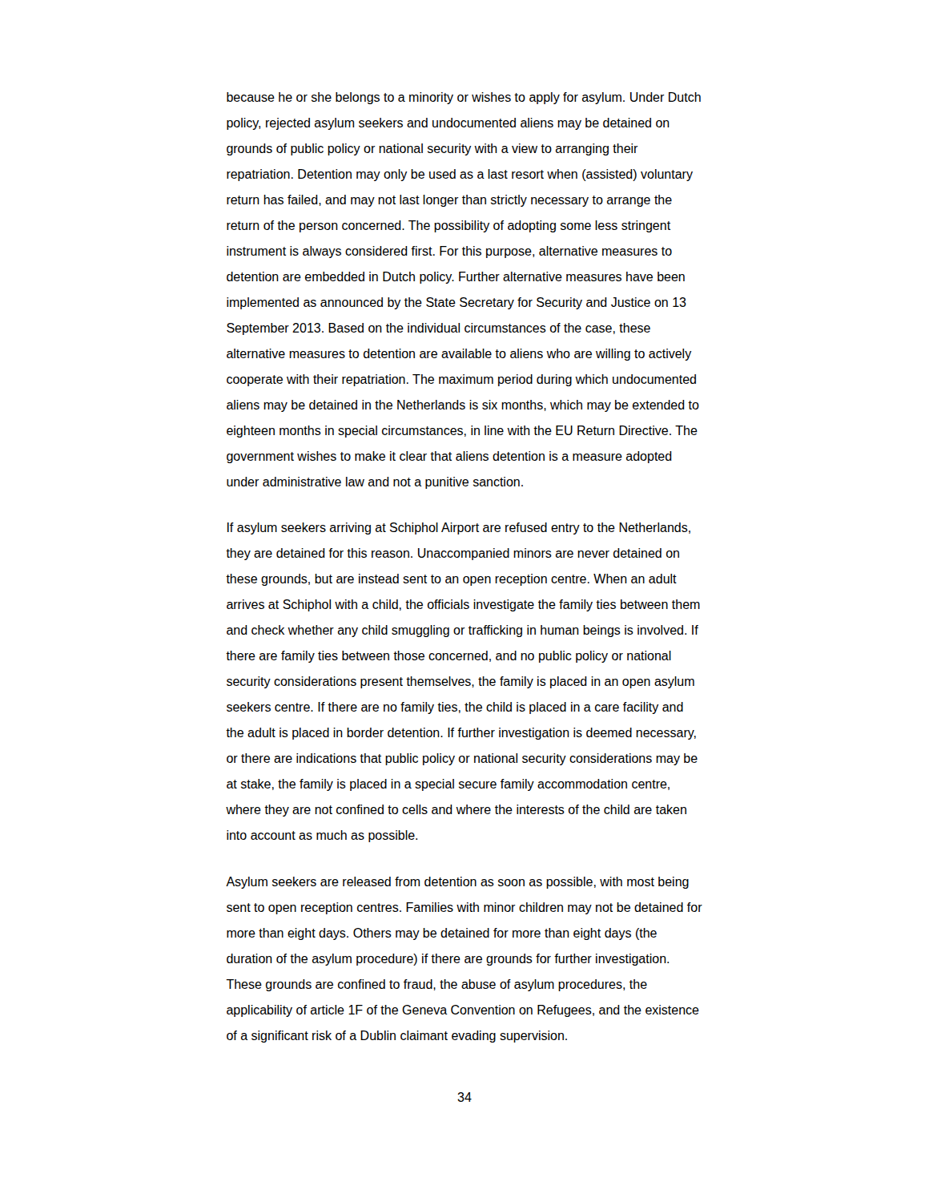because he or she belongs to a minority or wishes to apply for asylum. Under Dutch policy, rejected asylum seekers and undocumented aliens may be detained on grounds of public policy or national security with a view to arranging their repatriation. Detention may only be used as a last resort when (assisted) voluntary return has failed, and may not last longer than strictly necessary to arrange the return of the person concerned. The possibility of adopting some less stringent instrument is always considered first. For this purpose, alternative measures to detention are embedded in Dutch policy. Further alternative measures have been implemented as announced by the State Secretary for Security and Justice on 13 September 2013. Based on the individual circumstances of the case, these alternative measures to detention are available to aliens who are willing to actively cooperate with their repatriation. The maximum period during which undocumented aliens may be detained in the Netherlands is six months, which may be extended to eighteen months in special circumstances, in line with the EU Return Directive. The government wishes to make it clear that aliens detention is a measure adopted under administrative law and not a punitive sanction.
If asylum seekers arriving at Schiphol Airport are refused entry to the Netherlands, they are detained for this reason. Unaccompanied minors are never detained on these grounds, but are instead sent to an open reception centre. When an adult arrives at Schiphol with a child, the officials investigate the family ties between them and check whether any child smuggling or trafficking in human beings is involved. If there are family ties between those concerned, and no public policy or national security considerations present themselves, the family is placed in an open asylum seekers centre. If there are no family ties, the child is placed in a care facility and the adult is placed in border detention. If further investigation is deemed necessary, or there are indications that public policy or national security considerations may be at stake, the family is placed in a special secure family accommodation centre, where they are not confined to cells and where the interests of the child are taken into account as much as possible.
Asylum seekers are released from detention as soon as possible, with most being sent to open reception centres. Families with minor children may not be detained for more than eight days. Others may be detained for more than eight days (the duration of the asylum procedure) if there are grounds for further investigation. These grounds are confined to fraud, the abuse of asylum procedures, the applicability of article 1F of the Geneva Convention on Refugees, and the existence of a significant risk of a Dublin claimant evading supervision.
34